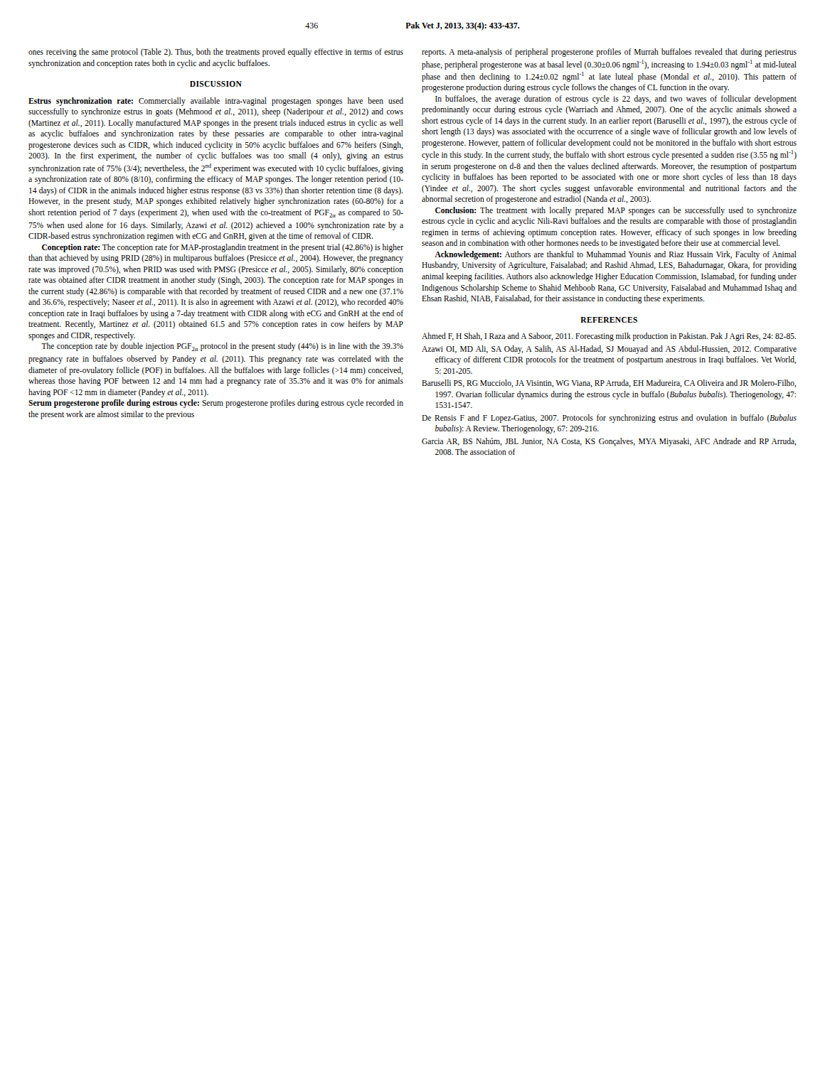436 Pak Vet J, 2013, 33(4): 433-437.
ones receiving the same protocol (Table 2). Thus, both the treatments proved equally effective in terms of estrus synchronization and conception rates both in cyclic and acyclic buffaloes.
DISCUSSION
Estrus synchronization rate: Commercially available intra-vaginal progestagen sponges have been used successfully to synchronize estrus in goats (Mehmood et al., 2011), sheep (Naderipour et al., 2012) and cows (Martinez et al., 2011). Locally manufactured MAP sponges in the present trials induced estrus in cyclic as well as acyclic buffaloes and synchronization rates by these pessaries are comparable to other intra-vaginal progesterone devices such as CIDR, which induced cyclicity in 50% acyclic buffaloes and 67% heifers (Singh, 2003). In the first experiment, the number of cyclic buffaloes was too small (4 only), giving an estrus synchronization rate of 75% (3/4); nevertheless, the 2nd experiment was executed with 10 cyclic buffaloes, giving a synchronization rate of 80% (8/10), confirming the efficacy of MAP sponges. The longer retention period (10-14 days) of CIDR in the animals induced higher estrus response (83 vs 33%) than shorter retention time (8 days). However, in the present study, MAP sponges exhibited relatively higher synchronization rates (60-80%) for a short retention period of 7 days (experiment 2), when used with the co-treatment of PGF2α as compared to 50-75% when used alone for 16 days. Similarly, Azawi et al. (2012) achieved a 100% synchronization rate by a CIDR-based estrus synchronization regimen with eCG and GnRH, given at the time of removal of CIDR.
Conception rate: The conception rate for MAP-prostaglandin treatment in the present trial (42.86%) is higher than that achieved by using PRID (28%) in multiparous buffaloes (Presicce et al., 2004). However, the pregnancy rate was improved (70.5%), when PRID was used with PMSG (Presicce et al., 2005). Similarly, 80% conception rate was obtained after CIDR treatment in another study (Singh, 2003). The conception rate for MAP sponges in the current study (42.86%) is comparable with that recorded by treatment of reused CIDR and a new one (37.1% and 36.6%, respectively; Naseer et al., 2011). It is also in agreement with Azawi et al. (2012), who recorded 40% conception rate in Iraqi buffaloes by using a 7-day treatment with CIDR along with eCG and GnRH at the end of treatment. Recently, Martinez et al. (2011) obtained 61.5 and 57% conception rates in cow heifers by MAP sponges and CIDR, respectively.
The conception rate by double injection PGF2α protocol in the present study (44%) is in line with the 39.3% pregnancy rate in buffaloes observed by Pandey et al. (2011). This pregnancy rate was correlated with the diameter of pre-ovulatory follicle (POF) in buffaloes. All the buffaloes with large follicles (>14 mm) conceived, whereas those having POF between 12 and 14 mm had a pregnancy rate of 35.3% and it was 0% for animals having POF <12 mm in diameter (Pandey et al., 2011).
Serum progesterone profile during estrous cycle: Serum progesterone profiles during estrous cycle recorded in the present work are almost similar to the previous
reports. A meta-analysis of peripheral progesterone profiles of Murrah buffaloes revealed that during periestrus phase, peripheral progesterone was at basal level (0.30±0.06 ngml-1), increasing to 1.94±0.03 ngml-1 at mid-luteal phase and then declining to 1.24±0.02 ngml-1 at late luteal phase (Mondal et al., 2010). This pattern of progesterone production during estrous cycle follows the changes of CL function in the ovary.
In buffaloes, the average duration of estrous cycle is 22 days, and two waves of follicular development predominantly occur during estrous cycle (Warriach and Ahmed, 2007). One of the acyclic animals showed a short estrous cycle of 14 days in the current study. In an earlier report (Baruselli et al., 1997), the estrous cycle of short length (13 days) was associated with the occurrence of a single wave of follicular growth and low levels of progesterone. However, pattern of follicular development could not be monitored in the buffalo with short estrous cycle in this study. In the current study, the buffalo with short estrous cycle presented a sudden rise (3.55 ng ml-1) in serum progesterone on d-8 and then the values declined afterwards. Moreover, the resumption of postpartum cyclicity in buffaloes has been reported to be associated with one or more short cycles of less than 18 days (Yindee et al., 2007). The short cycles suggest unfavorable environmental and nutritional factors and the abnormal secretion of progesterone and estradiol (Nanda et al., 2003).
Conclusion: The treatment with locally prepared MAP sponges can be successfully used to synchronize estrous cycle in cyclic and acyclic Nili-Ravi buffaloes and the results are comparable with those of prostaglandin regimen in terms of achieving optimum conception rates. However, efficacy of such sponges in low breeding season and in combination with other hormones needs to be investigated before their use at commercial level.
Acknowledgement: Authors are thankful to Muhammad Younis and Riaz Hussain Virk, Faculty of Animal Husbandry, University of Agriculture, Faisalabad; and Rashid Ahmad, LES, Bahadurnagar, Okara, for providing animal keeping facilities. Authors also acknowledge Higher Education Commission, Islamabad, for funding under Indigenous Scholarship Scheme to Shahid Mehboob Rana, GC University, Faisalabad and Muhammad Ishaq and Ehsan Rashid, NIAB, Faisalabad, for their assistance in conducting these experiments.
REFERENCES
Ahmed F, H Shah, I Raza and A Saboor, 2011. Forecasting milk production in Pakistan. Pak J Agri Res, 24: 82-85.
Azawi OI, MD Ali, SA Oday, A Salih, AS Al-Hadad, SJ Mouayad and AS Abdul-Hussien, 2012. Comparative efficacy of different CIDR protocols for the treatment of postpartum anestrous in Iraqi buffaloes. Vet World, 5: 201-205.
Baruselli PS, RG Mucciolo, JA Visintin, WG Viana, RP Arruda, EH Madureira, CA Oliveira and JR Molero-Filho, 1997. Ovarian follicular dynamics during the estrous cycle in buffalo (Bubalus bubalis). Theriogenology, 47: 1531-1547.
De Rensis F and F Lopez-Gatius, 2007. Protocols for synchronizing estrus and ovulation in buffalo (Bubalus bubalis): A Review. Theriogenology, 67: 209-216.
Garcia AR, BS Nahúm, JBL Junior, NA Costa, KS Gonçalves, MYA Miyasaki, AFC Andrade and RP Arruda, 2008. The association of